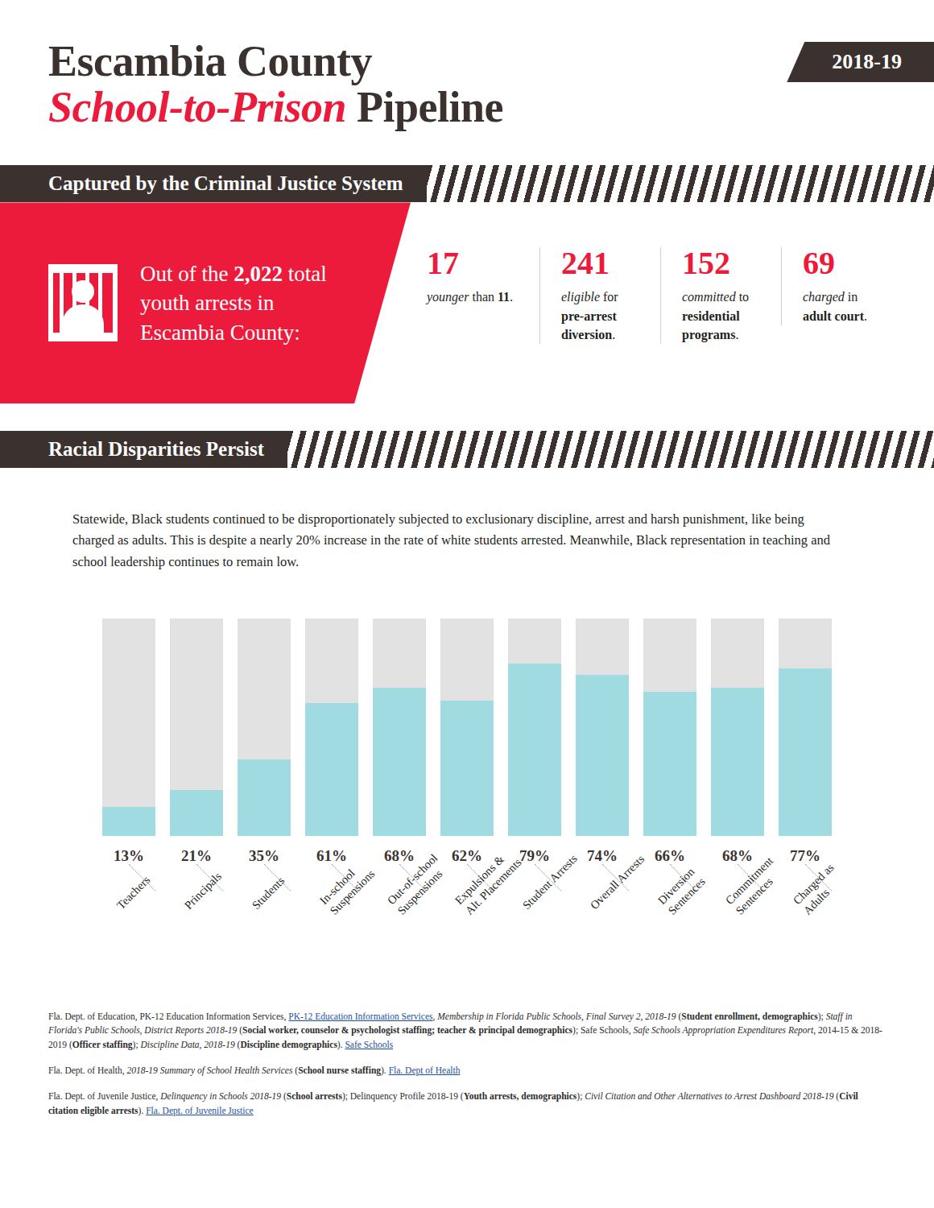2018-19
Escambia County School-to-Prison Pipeline
Captured by the Criminal Justice System
Out of the 2,022 total youth arrests in Escambia County:
17
younger than 11.
241
eligible for pre-arrest diversion.
152
committed to residential programs.
69
charged in adult court.
Racial Disparities Persist
Statewide, Black students continued to be disproportionately subjected to exclusionary discipline, arrest and harsh punishment, like being charged as adults. This is despite a nearly 20% increase in the rate of white students arrested. Meanwhile, Black representation in teaching and school leadership continues to remain low.
13%
21%
35%
61%
68%
62%
79%
74%
66%
68%
77%
Teachers
Principals
Students
In-school
Suspensions
Out-of-school
Suspensions
Expulsions &
Alt. Placements
Student Arrests
Overall Arrests
Diversion
Sentences
Commitment
Sentences
Charged as
Adults
Fla. Dept. of Education, PK-12 Education Information Services, PK-12 Education Information Services, Membership in Florida Public Schools, Final Survey 2, 2018-19 (Student enrollment, demographics); Staff in Florida's Public Schools, District Reports 2018-19 (Social worker, counselor & psychologist staffing; teacher & principal demographics); Safe Schools, Safe Schools Appropriation Expenditures Report, 2014-15 & 2018-2019 (Officer staffing); Discipline Data, 2018-19 (Discipline demographics). Safe Schools
Fla. Dept. of Health, 2018-19 Summary of School Health Services (School nurse staffing). Fla. Dept of Health
Fla. Dept. of Juvenile Justice, Delinquency in Schools 2018-19 (School arrests); Delinquency Profile 2018-19 (Youth arrests, demographics); Civil Citation and Other Alternatives to Arrest Dashboard 2018-19 (Civil citation eligible arrests). Fla. Dept. of Juvenile Justice